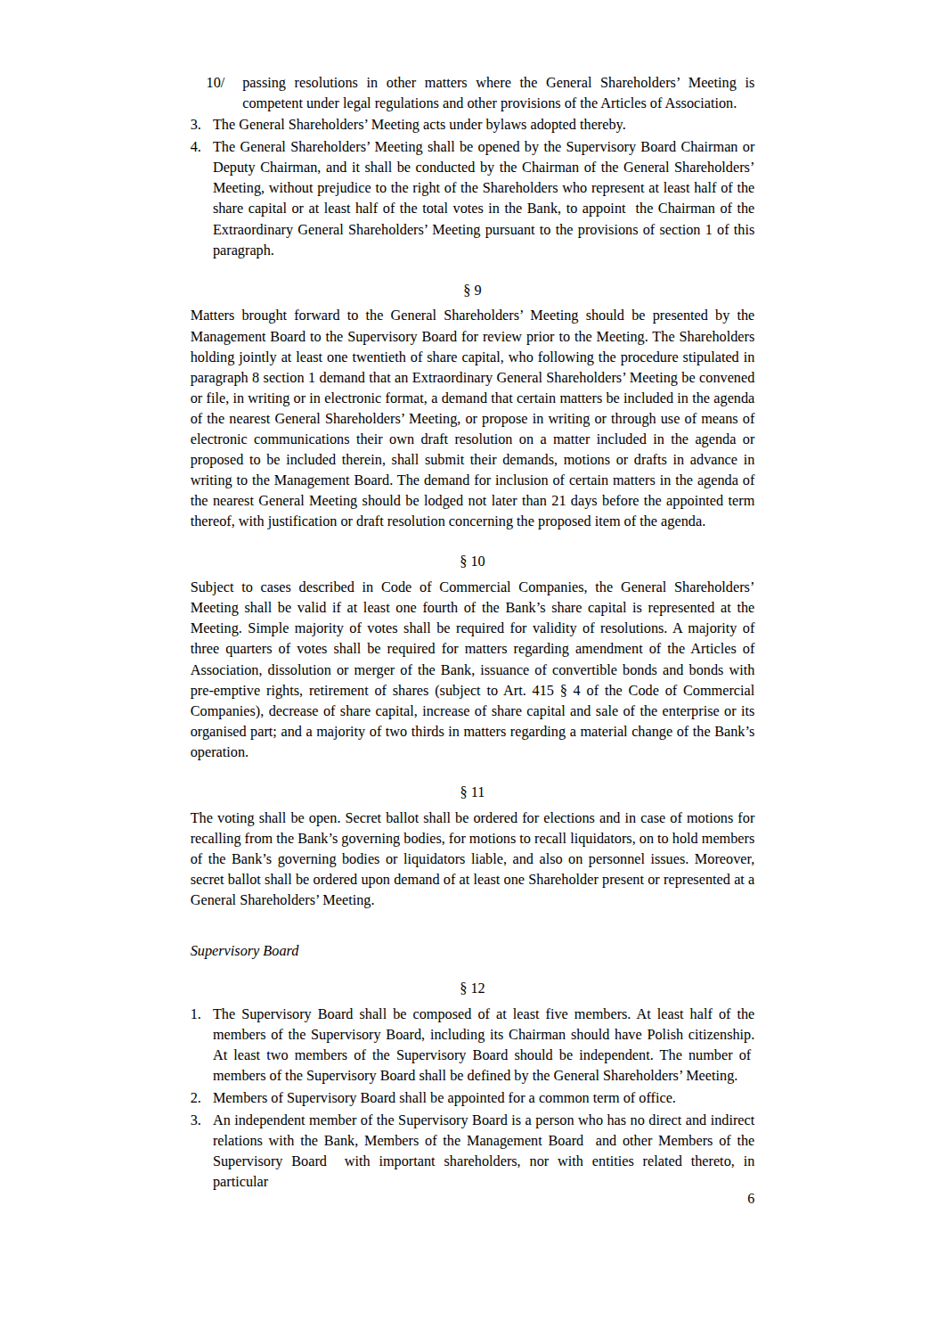10/passing resolutions in other matters where the General Shareholders’ Meeting is competent under legal regulations and other provisions of the Articles of Association.
3. The General Shareholders’ Meeting acts under bylaws adopted thereby.
4. The General Shareholders’ Meeting shall be opened by the Supervisory Board Chairman or Deputy Chairman, and it shall be conducted by the Chairman of the General Shareholders’ Meeting, without prejudice to the right of the Shareholders who represent at least half of the share capital or at least half of the total votes in the Bank, to appoint the Chairman of the Extraordinary General Shareholders’ Meeting pursuant to the provisions of section 1 of this paragraph.
§ 9
Matters brought forward to the General Shareholders’ Meeting should be presented by the Management Board to the Supervisory Board for review prior to the Meeting. The Shareholders holding jointly at least one twentieth of share capital, who following the procedure stipulated in paragraph 8 section 1 demand that an Extraordinary General Shareholders’ Meeting be convened or file, in writing or in electronic format, a demand that certain matters be included in the agenda of the nearest General Shareholders’ Meeting, or propose in writing or through use of means of electronic communications their own draft resolution on a matter included in the agenda or proposed to be included therein, shall submit their demands, motions or drafts in advance in writing to the Management Board. The demand for inclusion of certain matters in the agenda of the nearest General Meeting should be lodged not later than 21 days before the appointed term thereof, with justification or draft resolution concerning the proposed item of the agenda.
§ 10
Subject to cases described in Code of Commercial Companies, the General Shareholders’ Meeting shall be valid if at least one fourth of the Bank’s share capital is represented at the Meeting. Simple majority of votes shall be required for validity of resolutions. A majority of three quarters of votes shall be required for matters regarding amendment of the Articles of Association, dissolution or merger of the Bank, issuance of convertible bonds and bonds with pre-emptive rights, retirement of shares (subject to Art. 415 § 4 of the Code of Commercial Companies), decrease of share capital, increase of share capital and sale of the enterprise or its organised part; and a majority of two thirds in matters regarding a material change of the Bank’s operation.
§ 11
The voting shall be open. Secret ballot shall be ordered for elections and in case of motions for recalling from the Bank’s governing bodies, for motions to recall liquidators, on to hold members of the Bank’s governing bodies or liquidators liable, and also on personnel issues. Moreover, secret ballot shall be ordered upon demand of at least one Shareholder present or represented at a General Shareholders’ Meeting.
Supervisory Board
§ 12
1. The Supervisory Board shall be composed of at least five members. At least half of the members of the Supervisory Board, including its Chairman should have Polish citizenship. At least two members of the Supervisory Board should be independent. The number of members of the Supervisory Board shall be defined by the General Shareholders’ Meeting.
2. Members of Supervisory Board shall be appointed for a common term of office.
3. An independent member of the Supervisory Board is a person who has no direct and indirect relations with the Bank, Members of the Management Board and other Members of the Supervisory Board with important shareholders, nor with entities related thereto, in particular
6